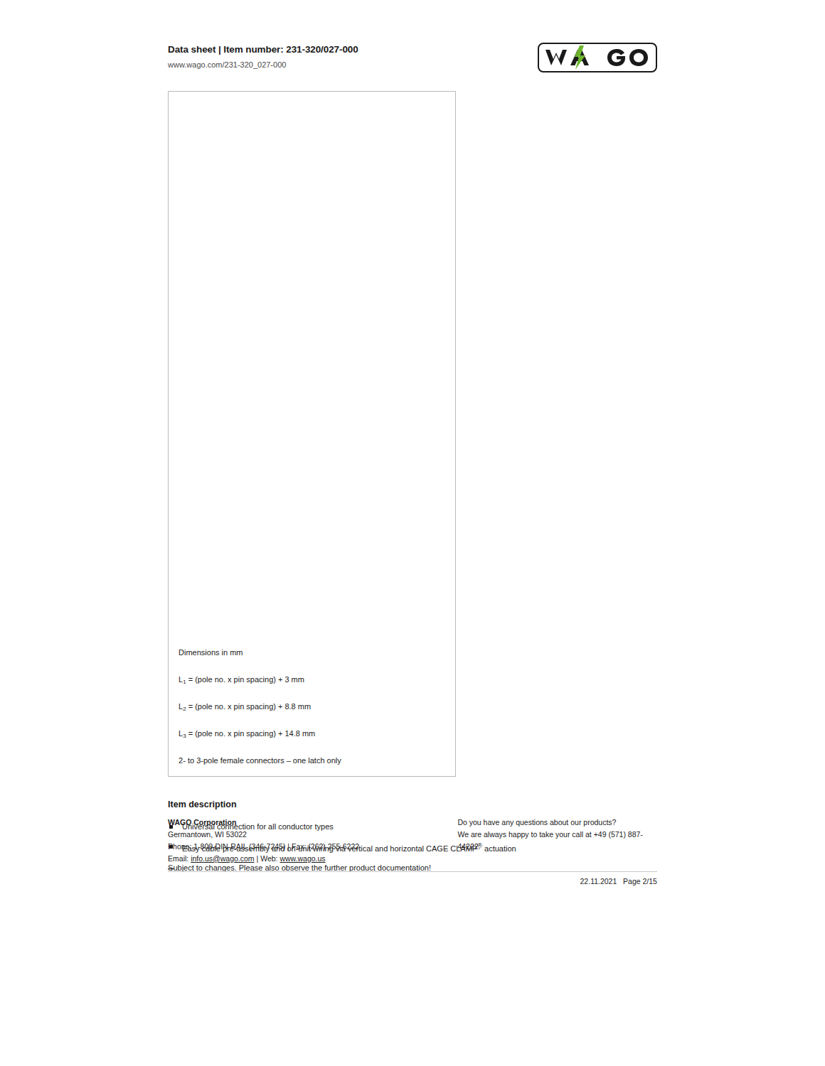Data sheet | Item number: 231-320/027-000
www.wago.com/231-320_027-000
WAGO
Dimensions in mm
L1 = (pole no. x pin spacing) + 3 mm
L2 = (pole no. x pin spacing) + 8.8 mm
L3 = (pole no. x pin spacing) + 14.8 mm
2- to 3-pole female connectors – one latch only
Item description
Universal connection for all conductor types
Easy cable pre-assembly and on-unit wiring via vertical and horizontal CAGE CLAMP® actuation
Subject to changes. Please also observe the further product documentation!
WAGO Corporation
Germantown, WI 53022
Phone: 1-800-DIN-RAIL (346-7245) | Fax: (262) 255-6222
Email: info.us@wago.com | Web: www.wago.us
Do you have any questions about our products?
We are always happy to take your call at +49 (571) 887-44222.
22.11.2021 Page 2/15